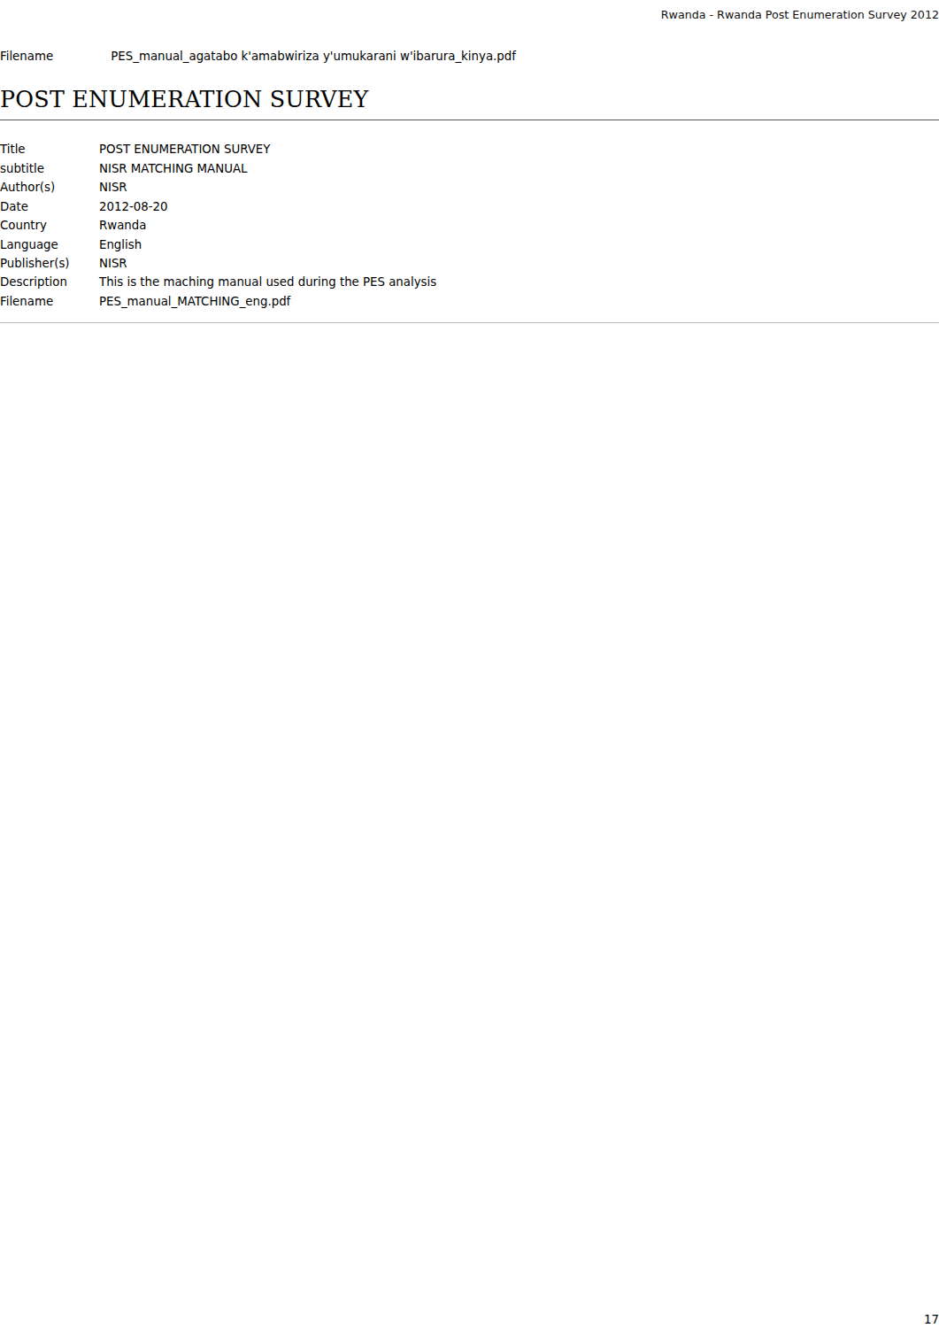Rwanda - Rwanda Post Enumeration Survey 2012
Filename PES_manual_agatabo k'amabwiriza y'umukarani w'ibarura_kinya.pdf
POST ENUMERATION SURVEY
| Title | POST ENUMERATION SURVEY |
| subtitle | NISR MATCHING MANUAL |
| Author(s) | NISR |
| Date | 2012-08-20 |
| Country | Rwanda |
| Language | English |
| Publisher(s) | NISR |
| Description | This is the maching manual used during the PES analysis |
| Filename | PES_manual_MATCHING_eng.pdf |
17